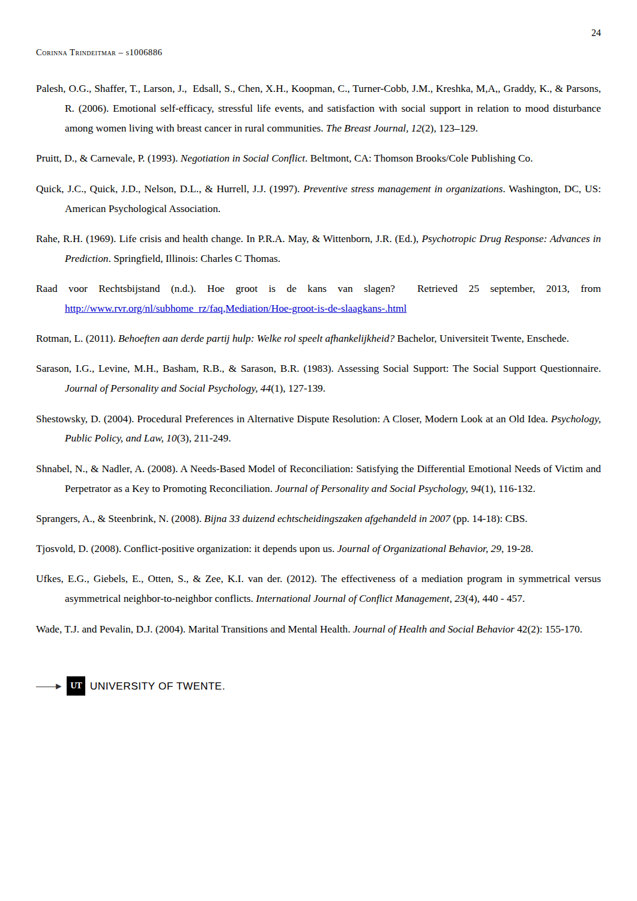24
Corinna Trindeitmar – s1006886
Palesh, O.G., Shaffer, T., Larson, J., Edsall, S., Chen, X.H., Koopman, C., Turner-Cobb, J.M., Kreshka, M,A,, Graddy, K., & Parsons, R. (2006). Emotional self-efficacy, stressful life events, and satisfaction with social support in relation to mood disturbance among women living with breast cancer in rural communities. The Breast Journal, 12(2), 123–129.
Pruitt, D., & Carnevale, P. (1993). Negotiation in Social Conflict. Beltmont, CA: Thomson Brooks/Cole Publishing Co.
Quick, J.C., Quick, J.D., Nelson, D.L., & Hurrell, J.J. (1997). Preventive stress management in organizations. Washington, DC, US: American Psychological Association.
Rahe, R.H. (1969). Life crisis and health change. In P.R.A. May, & Wittenborn, J.R. (Ed.), Psychotropic Drug Response: Advances in Prediction. Springfield, Illinois: Charles C Thomas.
Raad voor Rechtsbijstand (n.d.). Hoe groot is de kans van slagen? Retrieved 25 september, 2013, from http://www.rvr.org/nl/subhome_rz/faq,Mediation/Hoe-groot-is-de-slaagkans-.html
Rotman, L. (2011). Behoeften aan derde partij hulp: Welke rol speelt afhankelijkheid? Bachelor, Universiteit Twente, Enschede.
Sarason, I.G., Levine, M.H., Basham, R.B., & Sarason, B.R. (1983). Assessing Social Support: The Social Support Questionnaire. Journal of Personality and Social Psychology, 44(1), 127-139.
Shestowsky, D. (2004). Procedural Preferences in Alternative Dispute Resolution: A Closer, Modern Look at an Old Idea. Psychology, Public Policy, and Law, 10(3), 211-249.
Shnabel, N., & Nadler, A. (2008). A Needs-Based Model of Reconciliation: Satisfying the Differential Emotional Needs of Victim and Perpetrator as a Key to Promoting Reconciliation. Journal of Personality and Social Psychology, 94(1), 116-132.
Sprangers, A., & Steenbrink, N. (2008). Bijna 33 duizend echtscheidingszaken afgehandeld in 2007 (pp. 14-18): CBS.
Tjosvold, D. (2008). Conflict-positive organization: it depends upon us. Journal of Organizational Behavior, 29, 19-28.
Ufkes, E.G., Giebels, E., Otten, S., & Zee, K.I. van der. (2012). The effectiveness of a mediation program in symmetrical versus asymmetrical neighbor-to-neighbor conflicts. International Journal of Conflict Management, 23(4), 440 - 457.
Wade, T.J. and Pevalin, D.J. (2004). Marital Transitions and Mental Health. Journal of Health and Social Behavior 42(2): 155-170.
——▸
UT UNIVERSITY OF TWENTE.